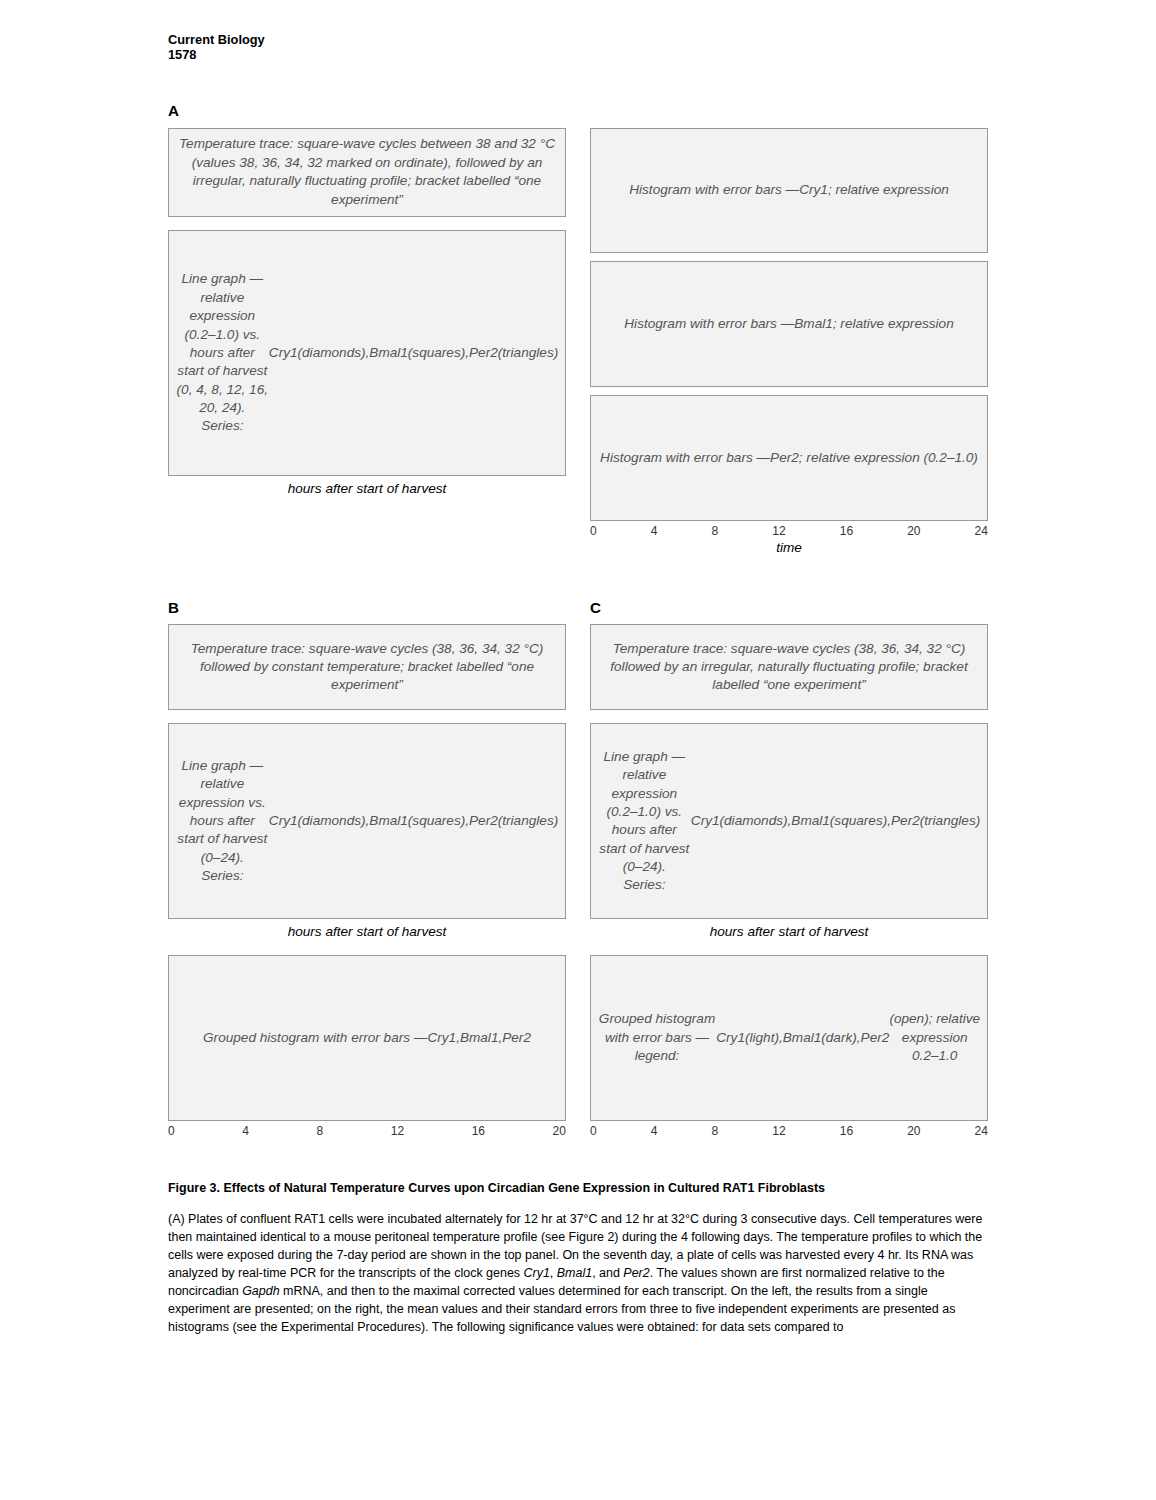Current Biology
1578
A
Temperature trace: square-wave cycles between 38 and 32 °C (values 38, 36, 34, 32 marked on ordinate), followed by an irregular, naturally fluctuating profile; bracket labelled “one experiment”
Line graph — relative expression (0.2–1.0) vs. hours after start of harvest (0, 4, 8, 12, 16, 20, 24).
Series: Cry1 (diamonds), Bmal1 (squares), Per2 (triangles)
hours after start of harvest
Histogram with error bars — Cry1; relative expression
Histogram with error bars — Bmal1; relative expression
Histogram with error bars — Per2; relative expression (0.2–1.0)
04812162024
time
B
Temperature trace: square-wave cycles (38, 36, 34, 32 °C) followed by constant temperature; bracket labelled “one experiment”
Line graph — relative expression vs. hours after start of harvest (0–24).
Series: Cry1 (diamonds), Bmal1 (squares), Per2 (triangles)
hours after start of harvest
Grouped histogram with error bars — Cry1, Bmal1, Per2
048121620
C
Temperature trace: square-wave cycles (38, 36, 34, 32 °C) followed by an irregular, naturally fluctuating profile; bracket labelled “one experiment”
Line graph — relative expression (0.2–1.0) vs. hours after start of harvest (0–24).
Series: Cry1 (diamonds), Bmal1 (squares), Per2 (triangles)
hours after start of harvest
Grouped histogram with error bars — legend: Cry1 (light), Bmal1 (dark), Per2 (open); relative expression 0.2–1.0
04812162024
Figure 3. Effects of Natural Temperature Curves upon Circadian Gene Expression in Cultured RAT1 Fibroblasts
(A) Plates of confluent RAT1 cells were incubated alternately for 12 hr at 37°C and 12 hr at 32°C during 3 consecutive days. Cell temperatures were then maintained identical to a mouse peritoneal temperature profile (see Figure 2) during the 4 following days. The temperature profiles to which the cells were exposed during the 7-day period are shown in the top panel. On the seventh day, a plate of cells was harvested every 4 hr. Its RNA was analyzed by real-time PCR for the transcripts of the clock genes Cry1, Bmal1, and Per2. The values shown are first normalized relative to the noncircadian Gapdh mRNA, and then to the maximal corrected values determined for each transcript. On the left, the results from a single experiment are presented; on the right, the mean values and their standard errors from three to five independent experiments are presented as histograms (see the Experimental Procedures). The following significance values were obtained: for data sets compared to